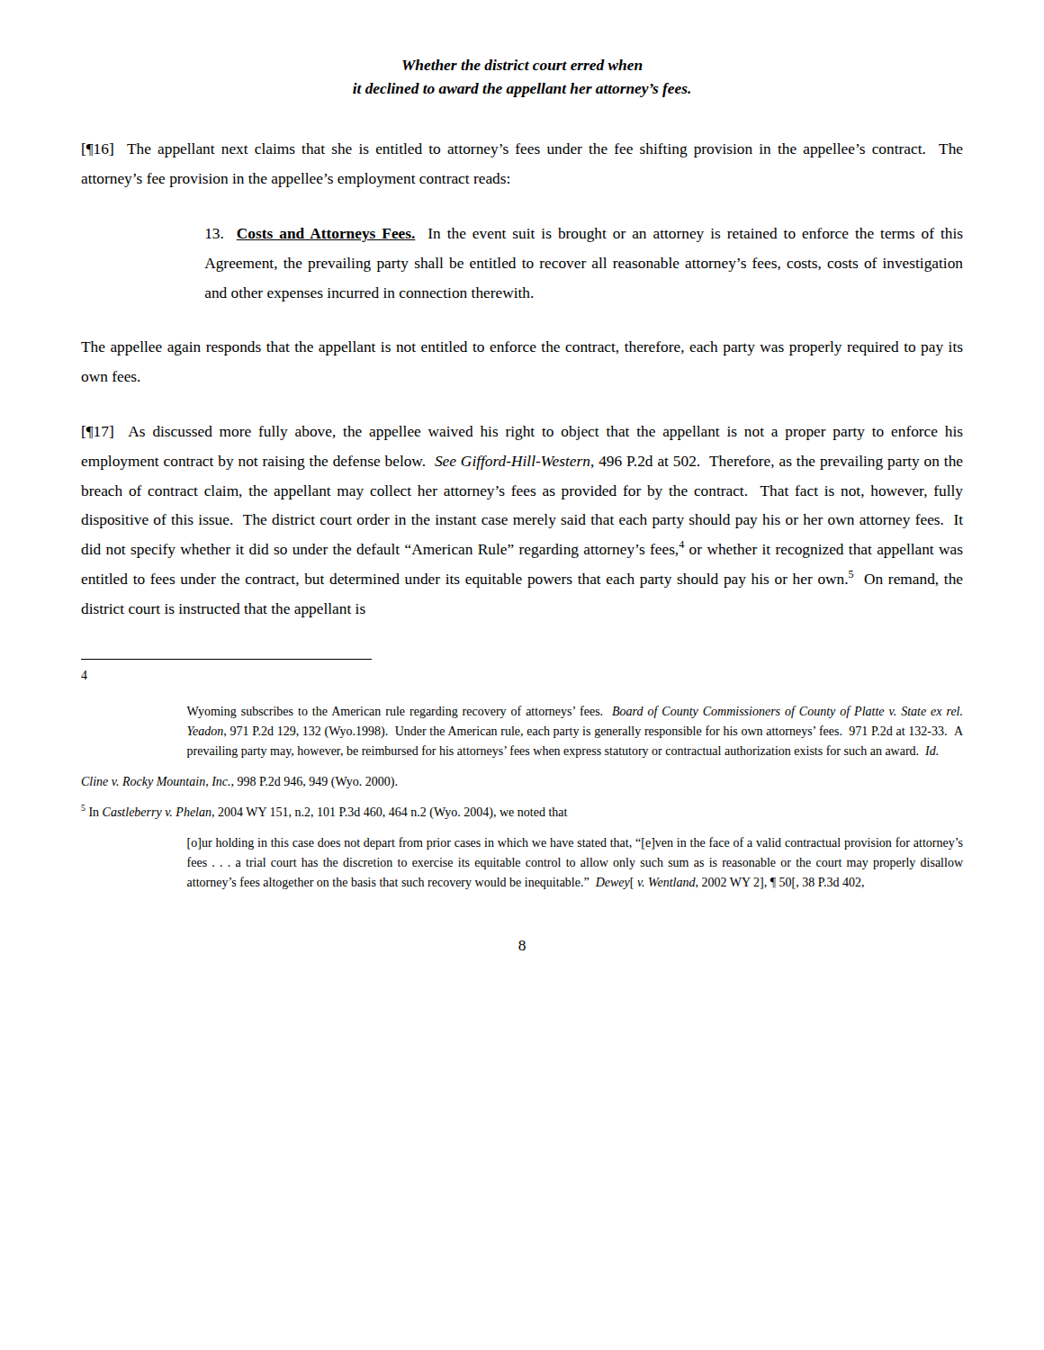Whether the district court erred when
it declined to award the appellant her attorney’s fees.
[¶16] The appellant next claims that she is entitled to attorney’s fees under the fee shifting provision in the appellee’s contract. The attorney’s fee provision in the appellee’s employment contract reads:
13. Costs and Attorneys Fees. In the event suit is brought or an attorney is retained to enforce the terms of this Agreement, the prevailing party shall be entitled to recover all reasonable attorney’s fees, costs, costs of investigation and other expenses incurred in connection therewith.
The appellee again responds that the appellant is not entitled to enforce the contract, therefore, each party was properly required to pay its own fees.
[¶17] As discussed more fully above, the appellee waived his right to object that the appellant is not a proper party to enforce his employment contract by not raising the defense below. See Gifford-Hill-Western, 496 P.2d at 502. Therefore, as the prevailing party on the breach of contract claim, the appellant may collect her attorney’s fees as provided for by the contract. That fact is not, however, fully dispositive of this issue. The district court order in the instant case merely said that each party should pay his or her own attorney fees. It did not specify whether it did so under the default “American Rule” regarding attorney’s fees,4 or whether it recognized that appellant was entitled to fees under the contract, but determined under its equitable powers that each party should pay his or her own.5 On remand, the district court is instructed that the appellant is
4
Wyoming subscribes to the American rule regarding recovery of attorneys’ fees. Board of County Commissioners of County of Platte v. State ex rel. Yeadon, 971 P.2d 129, 132 (Wyo.1998). Under the American rule, each party is generally responsible for his own attorneys’ fees. 971 P.2d at 132-33. A prevailing party may, however, be reimbursed for his attorneys’ fees when express statutory or contractual authorization exists for such an award. Id.
Cline v. Rocky Mountain, Inc., 998 P.2d 946, 949 (Wyo. 2000).
5 In Castleberry v. Phelan, 2004 WY 151, n.2, 101 P.3d 460, 464 n.2 (Wyo. 2004), we noted that
[o]ur holding in this case does not depart from prior cases in which we have stated that, “[e]ven in the face of a valid contractual provision for attorney’s fees . . . a trial court has the discretion to exercise its equitable control to allow only such sum as is reasonable or the court may properly disallow attorney’s fees altogether on the basis that such recovery would be inequitable.” Dewey[ v. Wentland, 2002 WY 2], ¶ 50[, 38 P.3d 402,
8